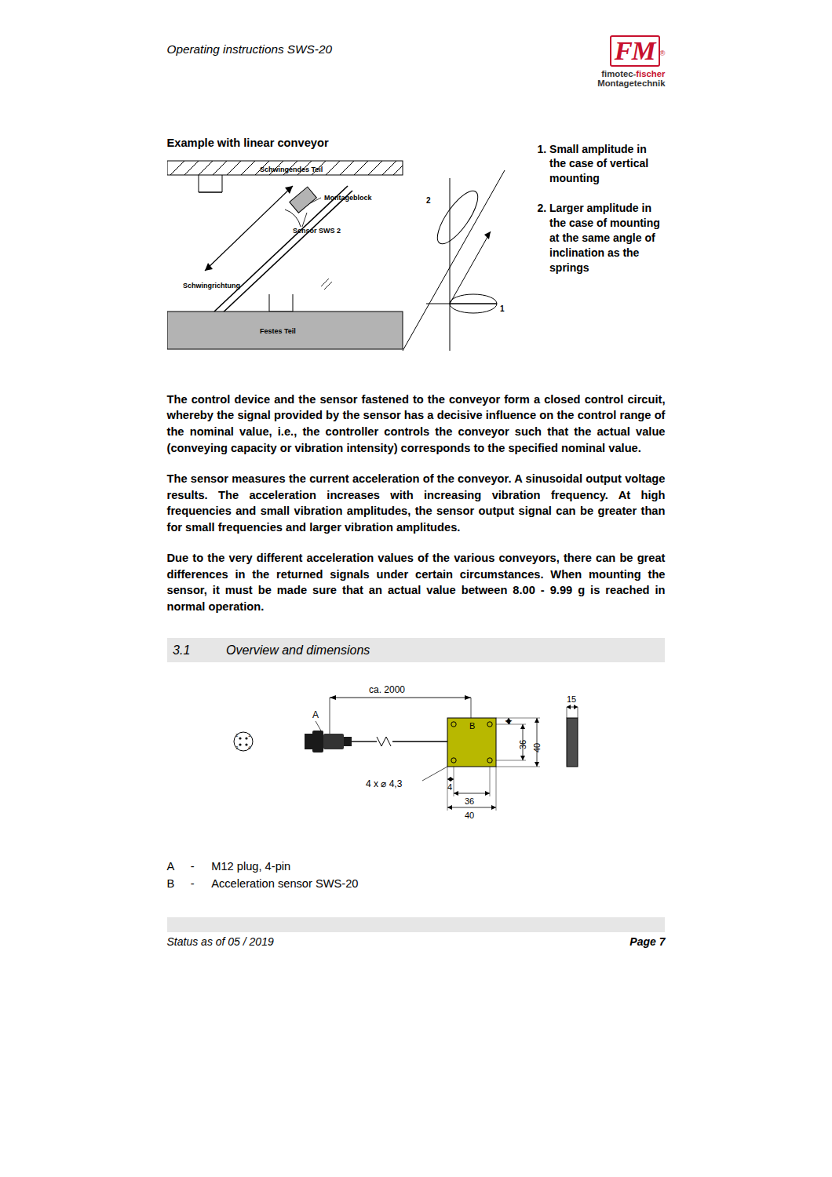Operating instructions SWS-20
FM®
fimotec-fischer
Montagetechnik
Example with linear conveyor
Schwingendes Teil Montageblock Sensor SWS 2 Schwingrichtung Festes Teil 1 2
Small amplitude in the case of vertical mounting
Larger amplitude in the case of mounting at the same angle of inclination as the springs
The control device and the sensor fastened to the conveyor form a closed control circuit, whereby the signal provided by the sensor has a decisive influence on the control range of the nominal value, i.e., the controller controls the conveyor such that the actual value (conveying capacity or vibration intensity) corresponds to the specified nominal value.
The sensor measures the current acceleration of the conveyor. A sinusoidal output voltage results. The acceleration increases with increasing vibration frequency. At high frequencies and small vibration amplitudes, the sensor output signal can be greater than for small frequencies and larger vibration amplitudes.
Due to the very different acceleration values of the various conveyors, there can be great differences in the returned signals under certain circumstances. When mounting the sensor, it must be made sure that an actual value between 8.00 - 9.99 g is reached in normal operation.
3.1 Overview and dimensions
ca. 2000 A 2 1 3 4 B 4 x ⌀ 4,3 15 4 36 40 4 36 40
| A | - | M12 plug, 4-pin |
| B | - | Acceleration sensor SWS-20 |
Status as of 05 / 2019
Page 7